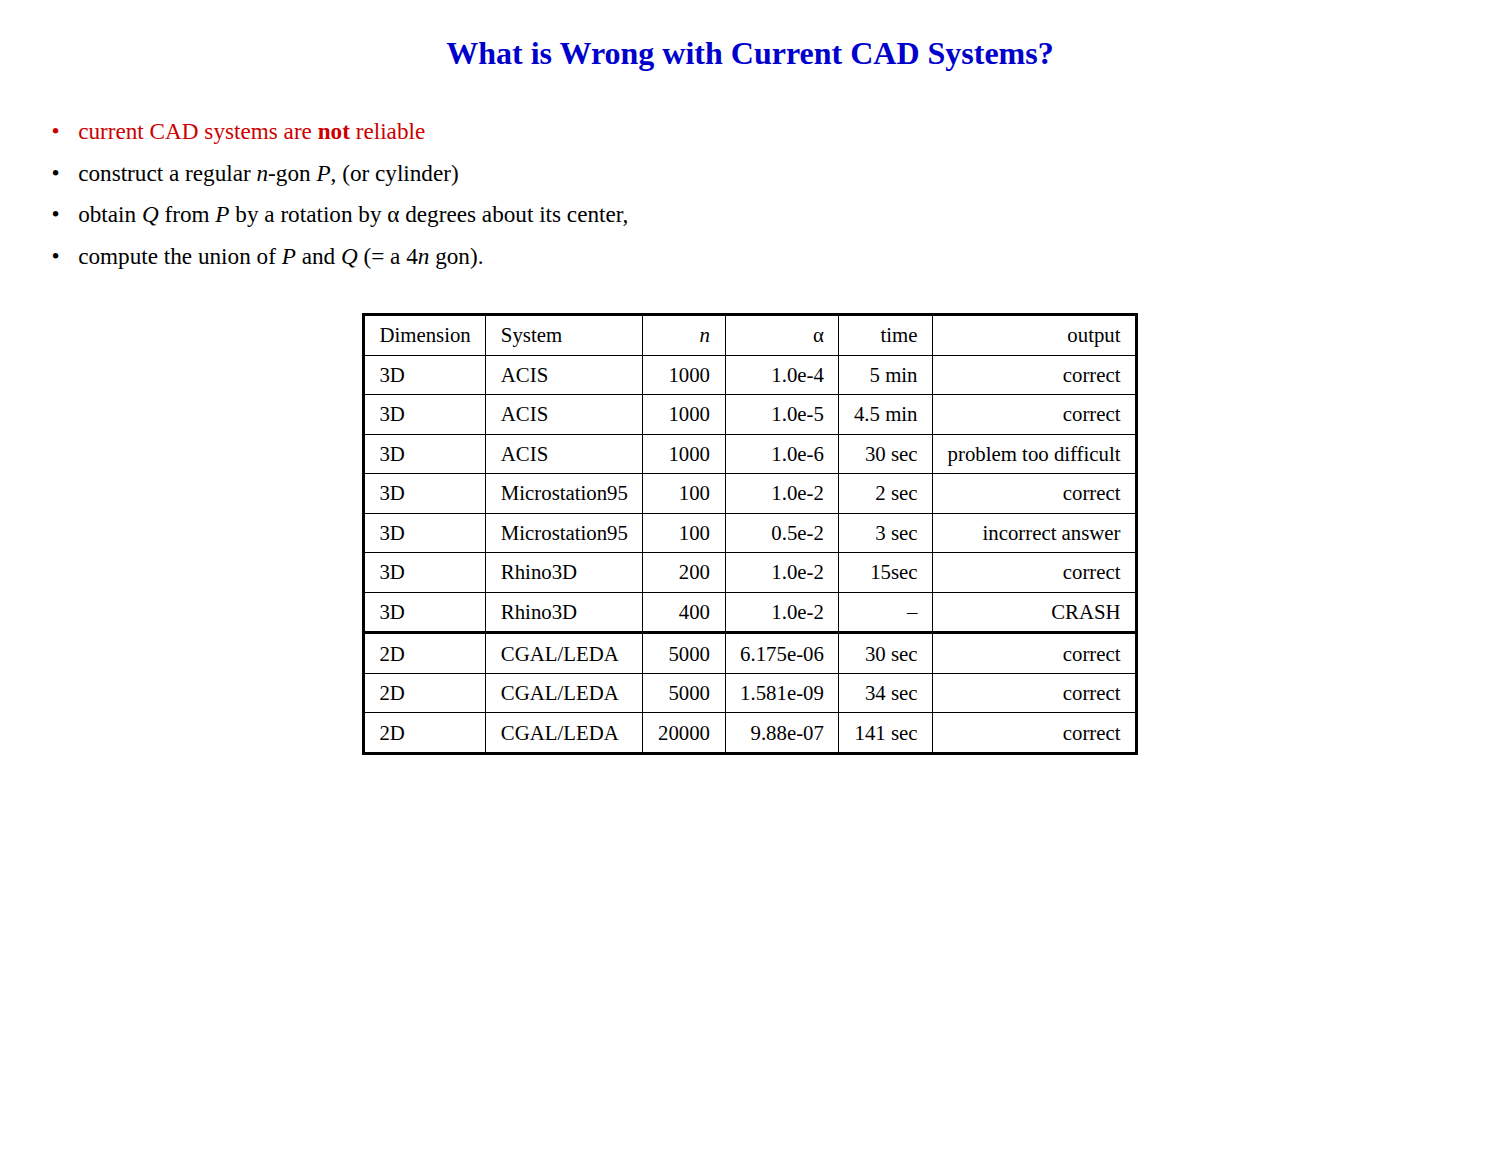What is Wrong with Current CAD Systems?
current CAD systems are not reliable
construct a regular n-gon P, (or cylinder)
obtain Q from P by a rotation by α degrees about its center,
compute the union of P and Q (= a 4n gon).
| Dimension | System | n | α | time | output |
| 3D | ACIS | 1000 | 1.0e-4 | 5 min | correct |
| 3D | ACIS | 1000 | 1.0e-5 | 4.5 min | correct |
| 3D | ACIS | 1000 | 1.0e-6 | 30 sec | problem too difficult |
| 3D | Microstation95 | 100 | 1.0e-2 | 2 sec | correct |
| 3D | Microstation95 | 100 | 0.5e-2 | 3 sec | incorrect answer |
| 3D | Rhino3D | 200 | 1.0e-2 | 15sec | correct |
| 3D | Rhino3D | 400 | 1.0e-2 | – | CRASH |
| 2D | CGAL/LEDA | 5000 | 6.175e-06 | 30 sec | correct |
| 2D | CGAL/LEDA | 5000 | 1.581e-09 | 34 sec | correct |
| 2D | CGAL/LEDA | 20000 | 9.88e-07 | 141 sec | correct |